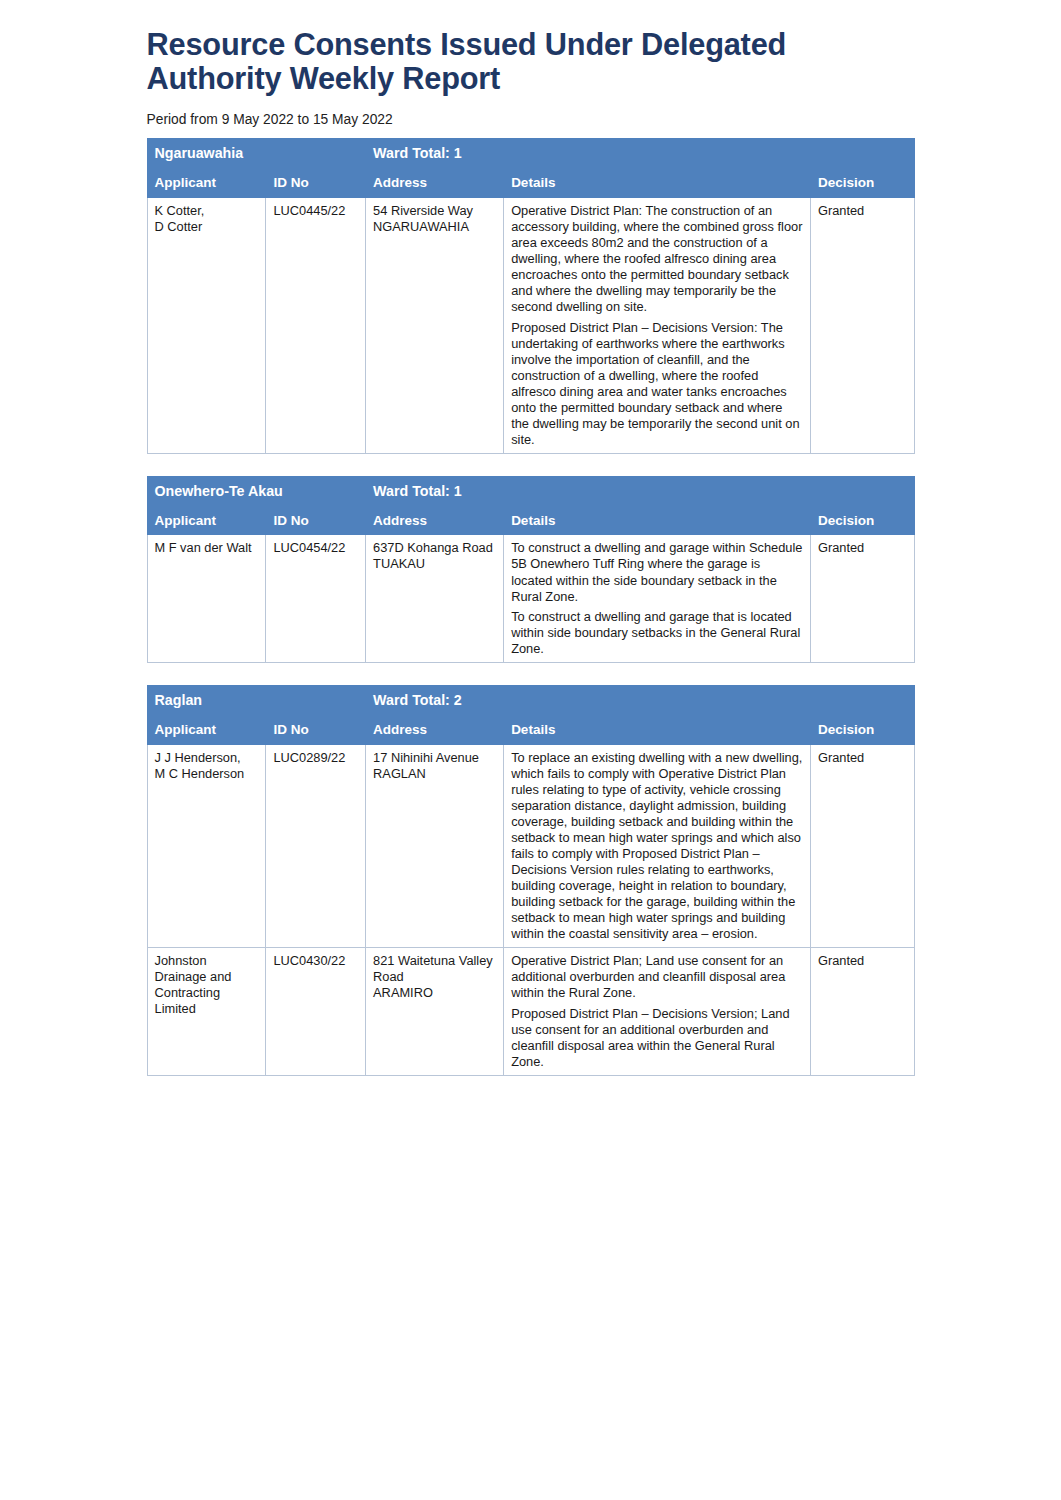Resource Consents Issued Under Delegated Authority Weekly Report
Period from 9 May 2022 to 15 May 2022
| Ngaruawahia | Ward Total: 1 |
| --- | --- |
| Applicant | ID No | Address | Details | Decision |
| K Cotter, D Cotter | LUC0445/22 | 54 Riverside Way NGARUAWAHIA | Operative District Plan: The construction of an accessory building, where the combined gross floor area exceeds 80m2 and the construction of a dwelling, where the roofed alfresco dining area encroaches onto the permitted boundary setback and where the dwelling may temporarily be the second dwelling on site. Proposed District Plan – Decisions Version: The undertaking of earthworks where the earthworks involve the importation of cleanfill, and the construction of a dwelling, where the roofed alfresco dining area and water tanks encroaches onto the permitted boundary setback and where the dwelling may be temporarily the second unit on site. | Granted |
| Onewhero-Te Akau | Ward Total: 1 |
| --- | --- |
| Applicant | ID No | Address | Details | Decision |
| M F van der Walt | LUC0454/22 | 637D Kohanga Road TUAKAU | To construct a dwelling and garage within Schedule 5B Onewhero Tuff Ring where the garage is located within the side boundary setback in the Rural Zone. To construct a dwelling and garage that is located within side boundary setbacks in the General Rural Zone. | Granted |
| Raglan | Ward Total: 2 |
| --- | --- |
| Applicant | ID No | Address | Details | Decision |
| J J Henderson, M C Henderson | LUC0289/22 | 17 Nihinihi Avenue RAGLAN | To replace an existing dwelling with a new dwelling, which fails to comply with Operative District Plan rules relating to type of activity, vehicle crossing separation distance, daylight admission, building coverage, building setback and building within the setback to mean high water springs and which also fails to comply with Proposed District Plan – Decisions Version rules relating to earthworks, building coverage, height in relation to boundary, building setback for the garage, building within the setback to mean high water springs and building within the coastal sensitivity area – erosion. | Granted |
| Johnston Drainage and Contracting Limited | LUC0430/22 | 821 Waitetuna Valley Road ARAMIRO | Operative District Plan; Land use consent for an additional overburden and cleanfill disposal area within the Rural Zone. Proposed District Plan – Decisions Version; Land use consent for an additional overburden and cleanfill disposal area within the General Rural Zone. | Granted |